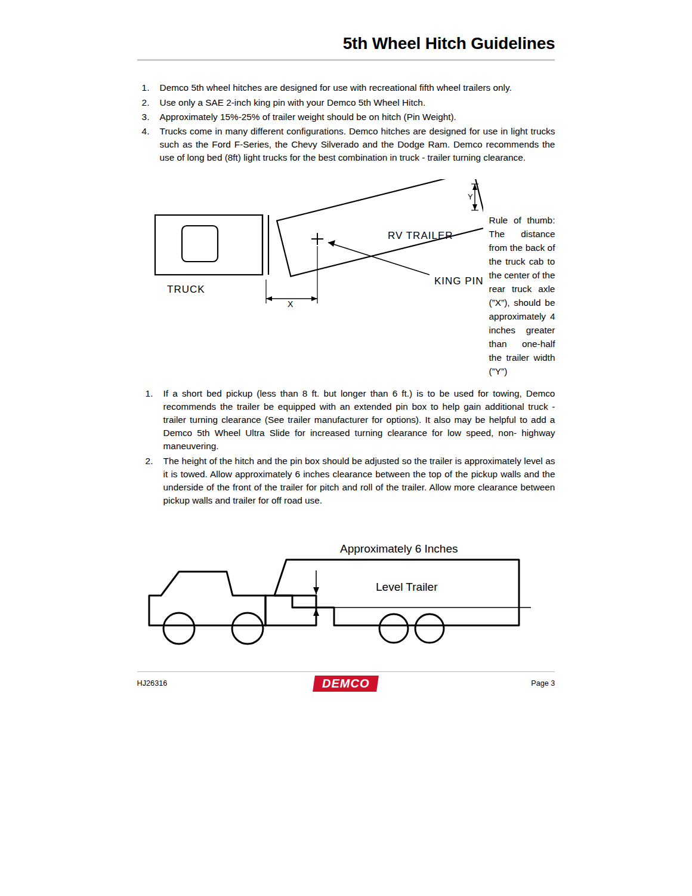5th Wheel Hitch Guidelines
Demco 5th wheel hitches are designed for use with recreational fifth wheel trailers only.
Use only a SAE 2-inch king pin with your Demco 5th Wheel Hitch.
Approximately 15%-25% of trailer weight should be on hitch (Pin Weight).
Trucks come in many different configurations. Demco hitches are designed for use in light trucks such as the Ford F-Series, the Chevy Silverado and the Dodge Ram. Demco recommends the use of long bed (8ft) light trucks for the best combination in truck - trailer turning clearance.
RV TRAILER KING PIN TRUCK X Y
Rule of thumb: The distance from the back of the truck cab to the center of the rear truck axle (”X”), should be approximately 4 inches greater than one-half the trailer width (”Y”)
If a short bed pickup (less than 8 ft. but longer than 6 ft.) is to be used for towing, Demco recommends the trailer be equipped with an extended pin box to help gain additional truck - trailer turning clearance (See trailer manufacturer for options). It also may be helpful to add a Demco 5th Wheel Ultra Slide for increased turning clearance for low speed, non- highway maneuvering.
The height of the hitch and the pin box should be adjusted so the trailer is approximately level as it is towed. Allow approximately 6 inches clearance between the top of the pickup walls and the underside of the front of the trailer for pitch and roll of the trailer. Allow more clearance between pickup walls and trailer for off road use.
Approximately 6 Inches Level Trailer
HJ26316
DEMCO
Page 3